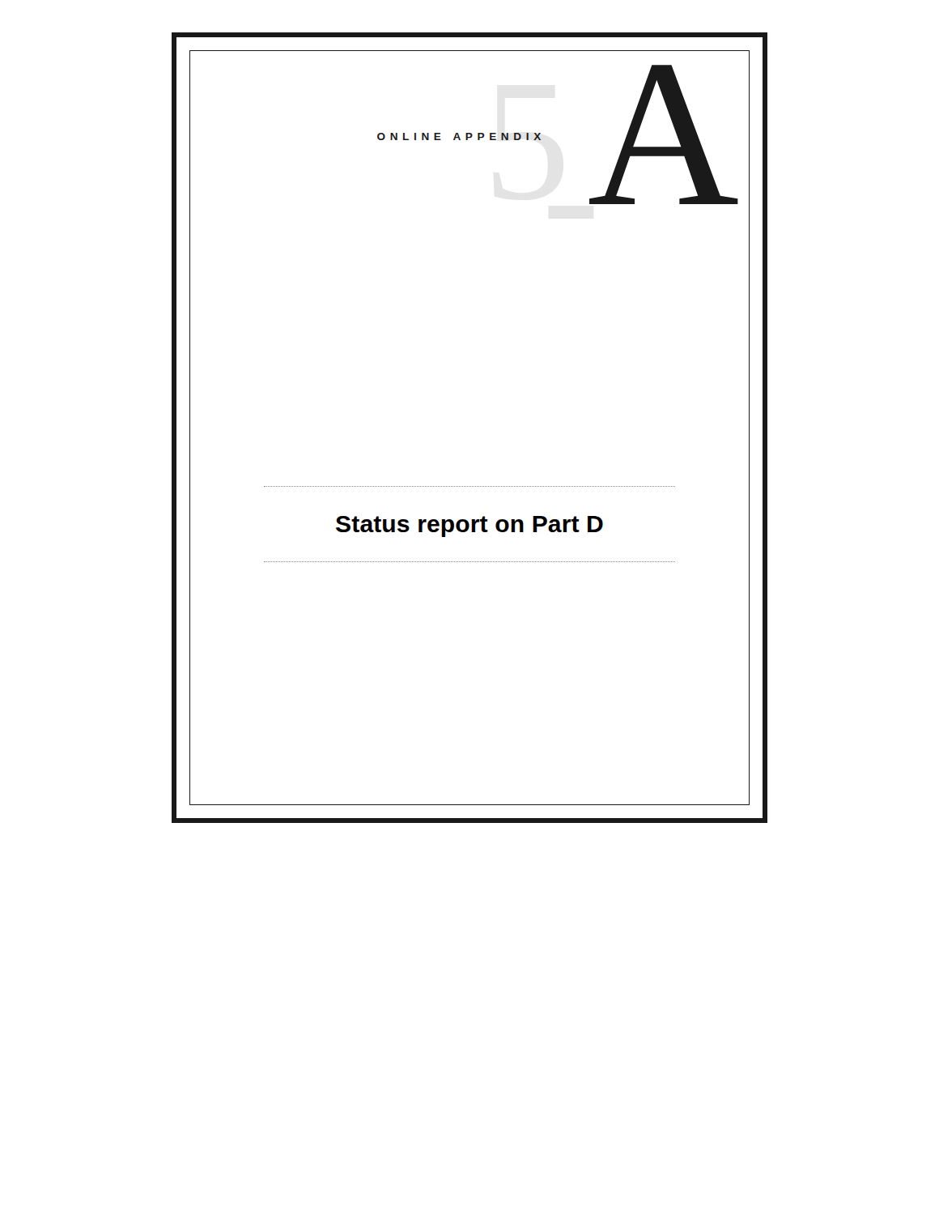5 - A Online Appendix
Status report on Part D